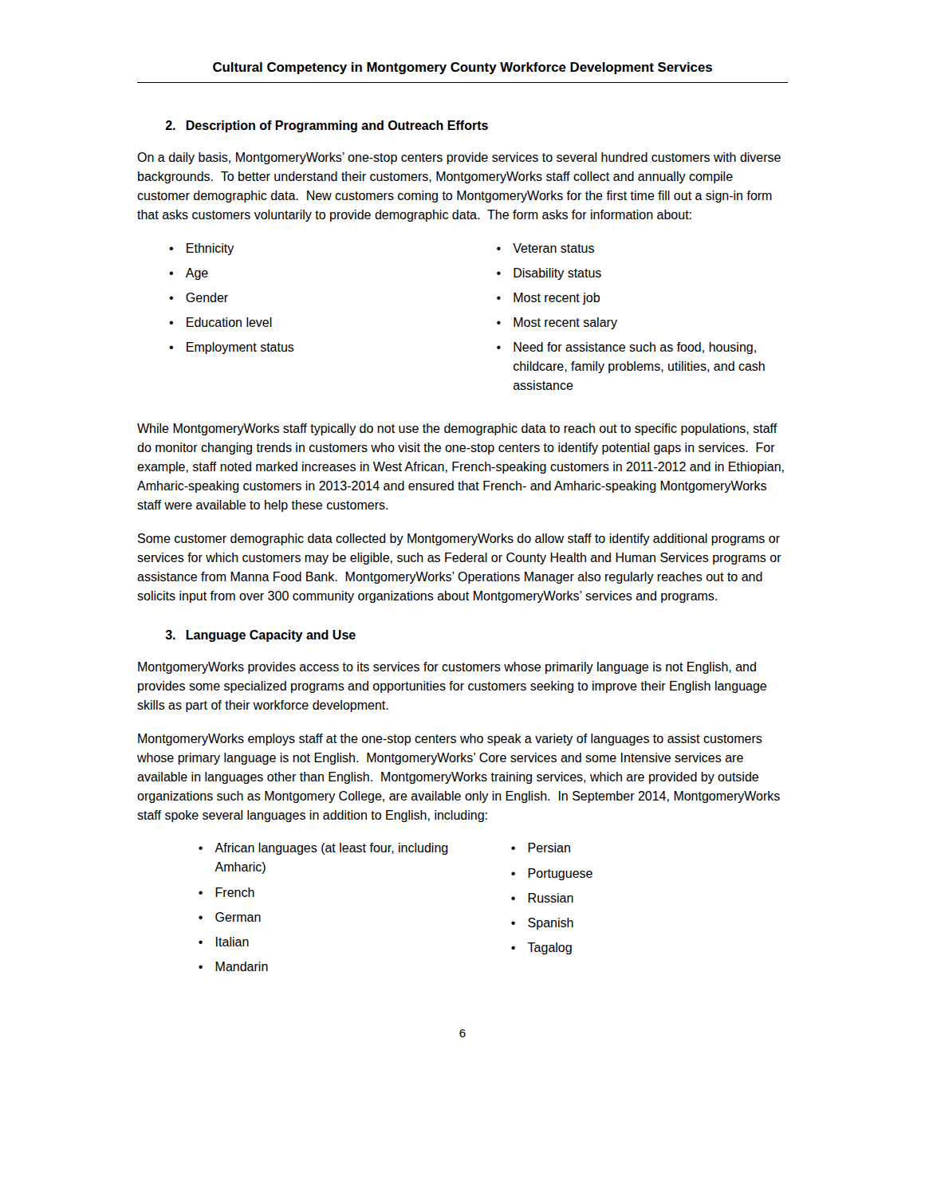Cultural Competency in Montgomery County Workforce Development Services
2. Description of Programming and Outreach Efforts
On a daily basis, MontgomeryWorks’ one-stop centers provide services to several hundred customers with diverse backgrounds. To better understand their customers, MontgomeryWorks staff collect and annually compile customer demographic data. New customers coming to MontgomeryWorks for the first time fill out a sign-in form that asks customers voluntarily to provide demographic data. The form asks for information about:
Ethnicity
Age
Gender
Education level
Employment status
Veteran status
Disability status
Most recent job
Most recent salary
Need for assistance such as food, housing, childcare, family problems, utilities, and cash assistance
While MontgomeryWorks staff typically do not use the demographic data to reach out to specific populations, staff do monitor changing trends in customers who visit the one-stop centers to identify potential gaps in services. For example, staff noted marked increases in West African, French-speaking customers in 2011-2012 and in Ethiopian, Amharic-speaking customers in 2013-2014 and ensured that French- and Amharic-speaking MontgomeryWorks staff were available to help these customers.
Some customer demographic data collected by MontgomeryWorks do allow staff to identify additional programs or services for which customers may be eligible, such as Federal or County Health and Human Services programs or assistance from Manna Food Bank. MontgomeryWorks’ Operations Manager also regularly reaches out to and solicits input from over 300 community organizations about MontgomeryWorks’ services and programs.
3. Language Capacity and Use
MontgomeryWorks provides access to its services for customers whose primarily language is not English, and provides some specialized programs and opportunities for customers seeking to improve their English language skills as part of their workforce development.
MontgomeryWorks employs staff at the one-stop centers who speak a variety of languages to assist customers whose primary language is not English. MontgomeryWorks’ Core services and some Intensive services are available in languages other than English. MontgomeryWorks training services, which are provided by outside organizations such as Montgomery College, are available only in English. In September 2014, MontgomeryWorks staff spoke several languages in addition to English, including:
African languages (at least four, including Amharic)
French
German
Italian
Mandarin
Persian
Portuguese
Russian
Spanish
Tagalog
6